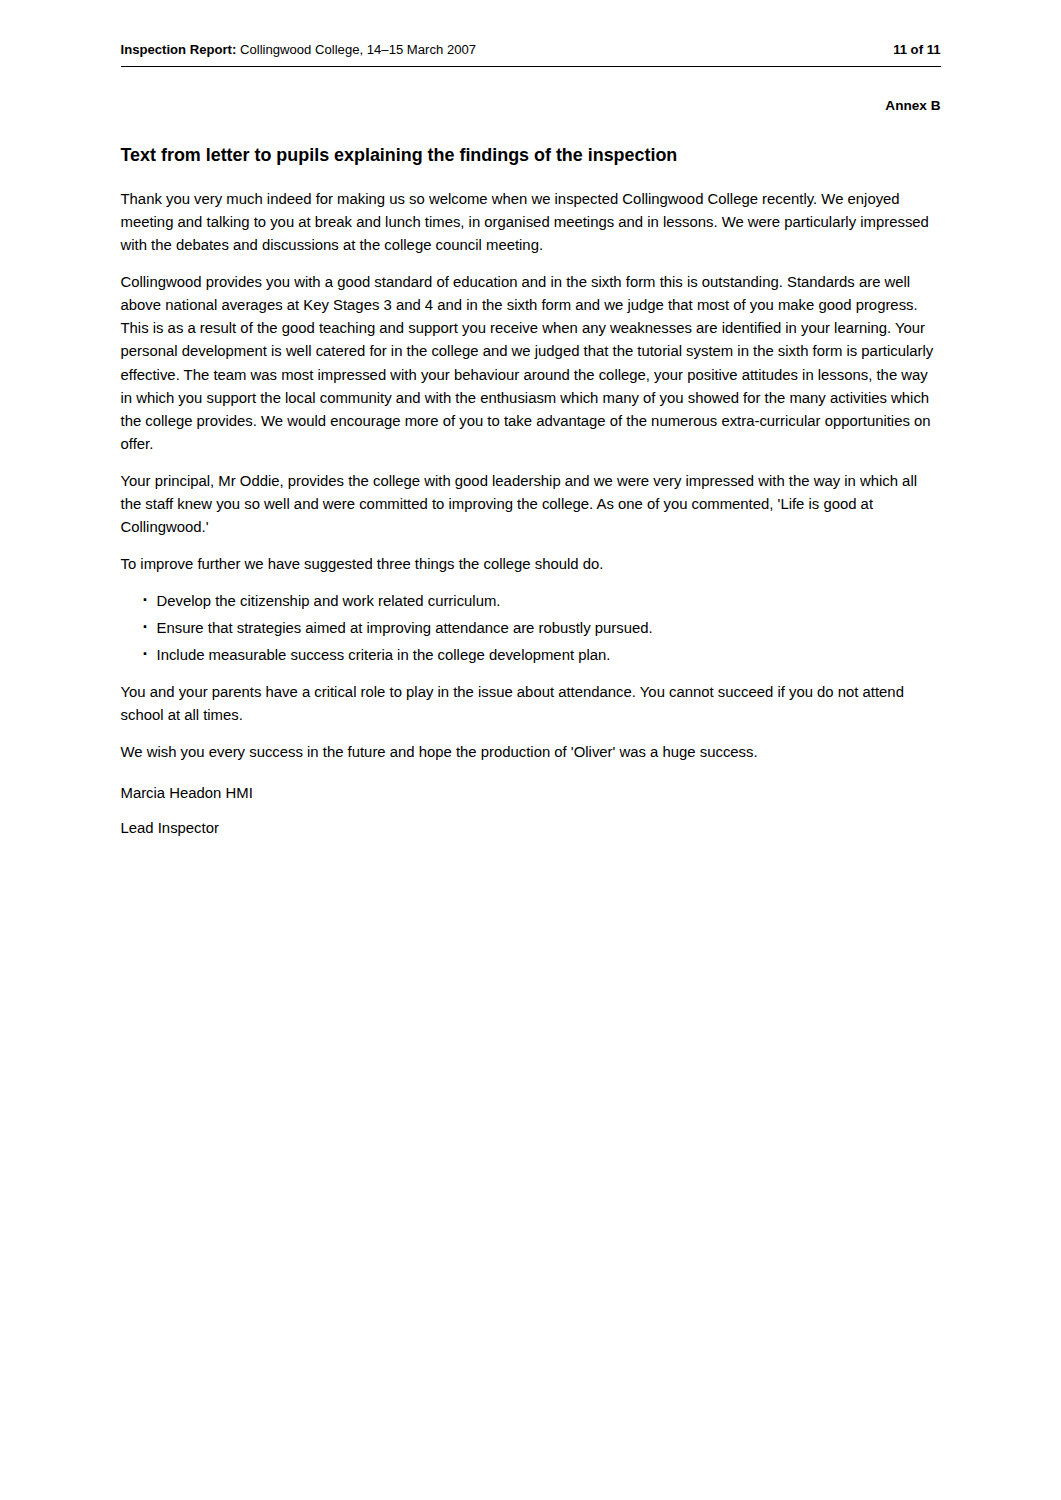Inspection Report: Collingwood College, 14–15 March 2007
11 of 11
Annex B
Text from letter to pupils explaining the findings of the inspection
Thank you very much indeed for making us so welcome when we inspected Collingwood College recently. We enjoyed meeting and talking to you at break and lunch times, in organised meetings and in lessons. We were particularly impressed with the debates and discussions at the college council meeting.
Collingwood provides you with a good standard of education and in the sixth form this is outstanding. Standards are well above national averages at Key Stages 3 and 4 and in the sixth form and we judge that most of you make good progress. This is as a result of the good teaching and support you receive when any weaknesses are identified in your learning. Your personal development is well catered for in the college and we judged that the tutorial system in the sixth form is particularly effective. The team was most impressed with your behaviour around the college, your positive attitudes in lessons, the way in which you support the local community and with the enthusiasm which many of you showed for the many activities which the college provides. We would encourage more of you to take advantage of the numerous extra-curricular opportunities on offer.
Your principal, Mr Oddie, provides the college with good leadership and we were very impressed with the way in which all the staff knew you so well and were committed to improving the college. As one of you commented, 'Life is good at Collingwood.'
To improve further we have suggested three things the college should do.
Develop the citizenship and work related curriculum.
Ensure that strategies aimed at improving attendance are robustly pursued.
Include measurable success criteria in the college development plan.
You and your parents have a critical role to play in the issue about attendance. You cannot succeed if you do not attend school at all times.
We wish you every success in the future and hope the production of 'Oliver' was a huge success.
Marcia Headon HMI
Lead Inspector